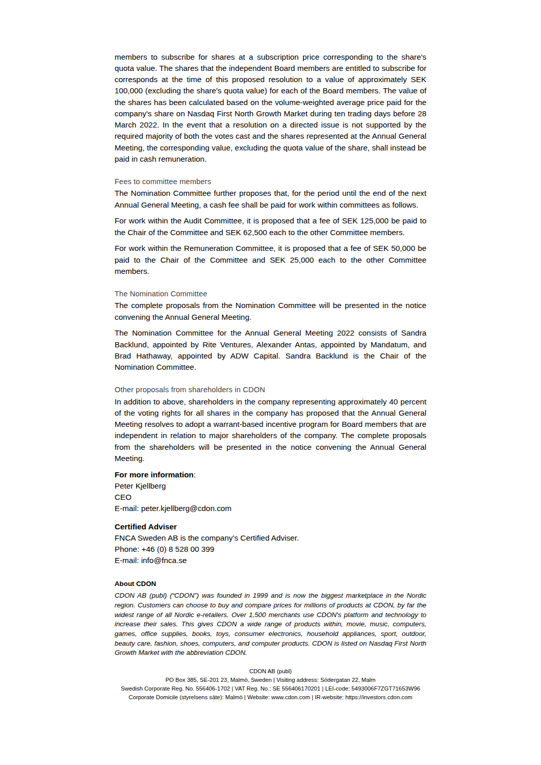members to subscribe for shares at a subscription price corresponding to the share's quota value. The shares that the independent Board members are entitled to subscribe for corresponds at the time of this proposed resolution to a value of approximately SEK 100,000 (excluding the share's quota value) for each of the Board members. The value of the shares has been calculated based on the volume-weighted average price paid for the company's share on Nasdaq First North Growth Market during ten trading days before 28 March 2022. In the event that a resolution on a directed issue is not supported by the required majority of both the votes cast and the shares represented at the Annual General Meeting, the corresponding value, excluding the quota value of the share, shall instead be paid in cash remuneration.
Fees to committee members
The Nomination Committee further proposes that, for the period until the end of the next Annual General Meeting, a cash fee shall be paid for work within committees as follows.
For work within the Audit Committee, it is proposed that a fee of SEK 125,000 be paid to the Chair of the Committee and SEK 62,500 each to the other Committee members.
For work within the Remuneration Committee, it is proposed that a fee of SEK 50,000 be paid to the Chair of the Committee and SEK 25,000 each to the other Committee members.
The Nomination Committee
The complete proposals from the Nomination Committee will be presented in the notice convening the Annual General Meeting.
The Nomination Committee for the Annual General Meeting 2022 consists of Sandra Backlund, appointed by Rite Ventures, Alexander Antas, appointed by Mandatum, and Brad Hathaway, appointed by ADW Capital. Sandra Backlund is the Chair of the Nomination Committee.
Other proposals from shareholders in CDON
In addition to above, shareholders in the company representing approximately 40 percent of the voting rights for all shares in the company has proposed that the Annual General Meeting resolves to adopt a warrant-based incentive program for Board members that are independent in relation to major shareholders of the company. The complete proposals from the shareholders will be presented in the notice convening the Annual General Meeting.
For more information:
Peter Kjellberg
CEO
E-mail: peter.kjellberg@cdon.com
Certified Adviser
FNCA Sweden AB is the company's Certified Adviser.
Phone: +46 (0) 8 528 00 399
E-mail: info@fnca.se
About CDON
CDON AB (publ) (“CDON”) was founded in 1999 and is now the biggest marketplace in the Nordic region. Customers can choose to buy and compare prices for millions of products at CDON, by far the widest range of all Nordic e-retailers. Over 1,500 merchants use CDON's platform and technology to increase their sales. This gives CDON a wide range of products within, movie, music, computers, games, office supplies, books, toys, consumer electronics, household appliances, sport, outdoor, beauty care, fashion, shoes, computers, and computer products. CDON is listed on Nasdaq First North Growth Market with the abbreviation CDON.
CDON AB (publ)
PO Box 385, SE-201 23, Malmö, Sweden | Visiting address: Södergatan 22, Malm
Swedish Corporate Reg. No. 556406-1702 | VAT Reg. No.: SE 556406170201 | LEI-code: 5493006F7ZGT71653W96
Corporate Domicile (styrelsens säte): Malmö | Website: www.cdon.com | IR-website: https://investors.cdon.com